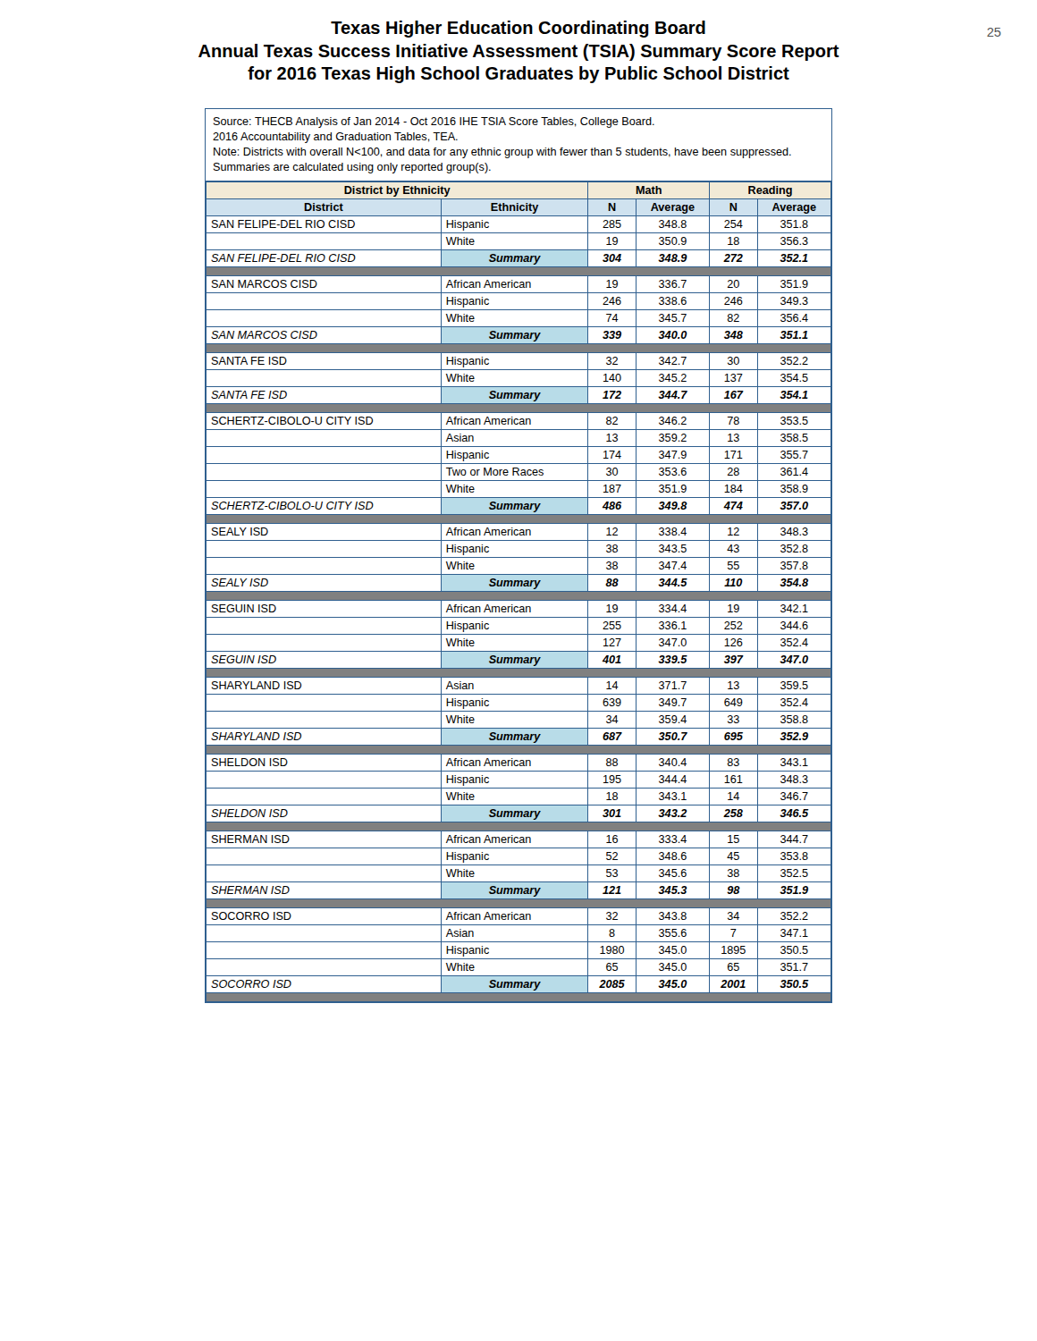25
Texas Higher Education Coordinating Board
Annual Texas Success Initiative Assessment (TSIA) Summary Score Report
for 2016 Texas High School Graduates by Public School District
Source: THECB Analysis of Jan 2014 - Oct 2016 IHE TSIA Score Tables, College Board.
2016 Accountability and Graduation Tables, TEA.
Note: Districts with overall N<100, and data for any ethnic group with fewer than 5 students, have been suppressed.
Summaries are calculated using only reported group(s).
| District by Ethnicity | Math | Reading |
| --- | --- | --- |
| District | Ethnicity | N | Average | N | Average |
| SAN FELIPE-DEL RIO CISD | Hispanic | 285 | 348.8 | 254 | 351.8 |
| | White | 19 | 350.9 | 18 | 356.3 |
| SAN FELIPE-DEL RIO CISD | Summary | 304 | 348.9 | 272 | 352.1 |
| SAN MARCOS CISD | African American | 19 | 336.7 | 20 | 351.9 |
| | Hispanic | 246 | 338.6 | 246 | 349.3 |
| | White | 74 | 345.7 | 82 | 356.4 |
| SAN MARCOS CISD | Summary | 339 | 340.0 | 348 | 351.1 |
| SANTA FE ISD | Hispanic | 32 | 342.7 | 30 | 352.2 |
| | White | 140 | 345.2 | 137 | 354.5 |
| SANTA FE ISD | Summary | 172 | 344.7 | 167 | 354.1 |
| SCHERTZ-CIBOLO-U CITY ISD | African American | 82 | 346.2 | 78 | 353.5 |
| | Asian | 13 | 359.2 | 13 | 358.5 |
| | Hispanic | 174 | 347.9 | 171 | 355.7 |
| | Two or More Races | 30 | 353.6 | 28 | 361.4 |
| | White | 187 | 351.9 | 184 | 358.9 |
| SCHERTZ-CIBOLO-U CITY ISD | Summary | 486 | 349.8 | 474 | 357.0 |
| SEALY ISD | African American | 12 | 338.4 | 12 | 348.3 |
| | Hispanic | 38 | 343.5 | 43 | 352.8 |
| | White | 38 | 347.4 | 55 | 357.8 |
| SEALY ISD | Summary | 88 | 344.5 | 110 | 354.8 |
| SEGUIN ISD | African American | 19 | 334.4 | 19 | 342.1 |
| | Hispanic | 255 | 336.1 | 252 | 344.6 |
| | White | 127 | 347.0 | 126 | 352.4 |
| SEGUIN ISD | Summary | 401 | 339.5 | 397 | 347.0 |
| SHARYLAND ISD | Asian | 14 | 371.7 | 13 | 359.5 |
| | Hispanic | 639 | 349.7 | 649 | 352.4 |
| | White | 34 | 359.4 | 33 | 358.8 |
| SHARYLAND ISD | Summary | 687 | 350.7 | 695 | 352.9 |
| SHELDON ISD | African American | 88 | 340.4 | 83 | 343.1 |
| | Hispanic | 195 | 344.4 | 161 | 348.3 |
| | White | 18 | 343.1 | 14 | 346.7 |
| SHELDON ISD | Summary | 301 | 343.2 | 258 | 346.5 |
| SHERMAN ISD | African American | 16 | 333.4 | 15 | 344.7 |
| | Hispanic | 52 | 348.6 | 45 | 353.8 |
| | White | 53 | 345.6 | 38 | 352.5 |
| SHERMAN ISD | Summary | 121 | 345.3 | 98 | 351.9 |
| SOCORRO ISD | African American | 32 | 343.8 | 34 | 352.2 |
| | Asian | 8 | 355.6 | 7 | 347.1 |
| | Hispanic | 1980 | 345.0 | 1895 | 350.5 |
| | White | 65 | 345.0 | 65 | 351.7 |
| SOCORRO ISD | Summary | 2085 | 345.0 | 2001 | 350.5 |